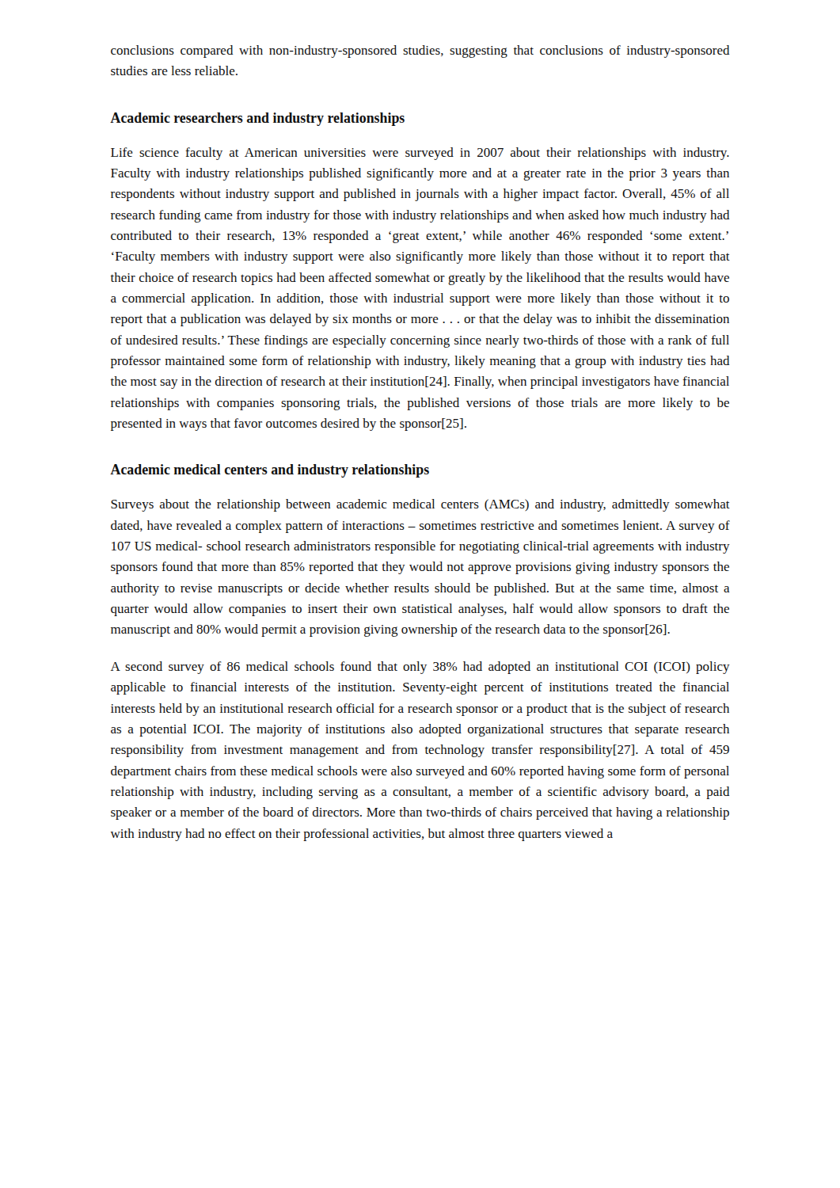conclusions compared with non-industry-sponsored studies, suggesting that conclusions of industry-sponsored studies are less reliable.
Academic researchers and industry relationships
Life science faculty at American universities were surveyed in 2007 about their relationships with industry. Faculty with industry relationships published significantly more and at a greater rate in the prior 3 years than respondents without industry support and published in journals with a higher impact factor. Overall, 45% of all research funding came from industry for those with industry relationships and when asked how much industry had contributed to their research, 13% responded a ‘great extent,’ while another 46% responded ‘some extent.’ ‘Faculty members with industry support were also significantly more likely than those without it to report that their choice of research topics had been affected somewhat or greatly by the likelihood that the results would have a commercial application. In addition, those with industrial support were more likely than those without it to report that a publication was delayed by six months or more . . . or that the delay was to inhibit the dissemination of undesired results.’ These findings are especially concerning since nearly two-thirds of those with a rank of full professor maintained some form of relationship with industry, likely meaning that a group with industry ties had the most say in the direction of research at their institution[24]. Finally, when principal investigators have financial relationships with companies sponsoring trials, the published versions of those trials are more likely to be presented in ways that favor outcomes desired by the sponsor[25].
Academic medical centers and industry relationships
Surveys about the relationship between academic medical centers (AMCs) and industry, admittedly somewhat dated, have revealed a complex pattern of interactions – sometimes restrictive and sometimes lenient. A survey of 107 US medical- school research administrators responsible for negotiating clinical-trial agreements with industry sponsors found that more than 85% reported that they would not approve provisions giving industry sponsors the authority to revise manuscripts or decide whether results should be published. But at the same time, almost a quarter would allow companies to insert their own statistical analyses, half would allow sponsors to draft the manuscript and 80% would permit a provision giving ownership of the research data to the sponsor[26].
A second survey of 86 medical schools found that only 38% had adopted an institutional COI (ICOI) policy applicable to financial interests of the institution. Seventy-eight percent of institutions treated the financial interests held by an institutional research official for a research sponsor or a product that is the subject of research as a potential ICOI. The majority of institutions also adopted organizational structures that separate research responsibility from investment management and from technology transfer responsibility[27]. A total of 459 department chairs from these medical schools were also surveyed and 60% reported having some form of personal relationship with industry, including serving as a consultant, a member of a scientific advisory board, a paid speaker or a member of the board of directors. More than two-thirds of chairs perceived that having a relationship with industry had no effect on their professional activities, but almost three quarters viewed a